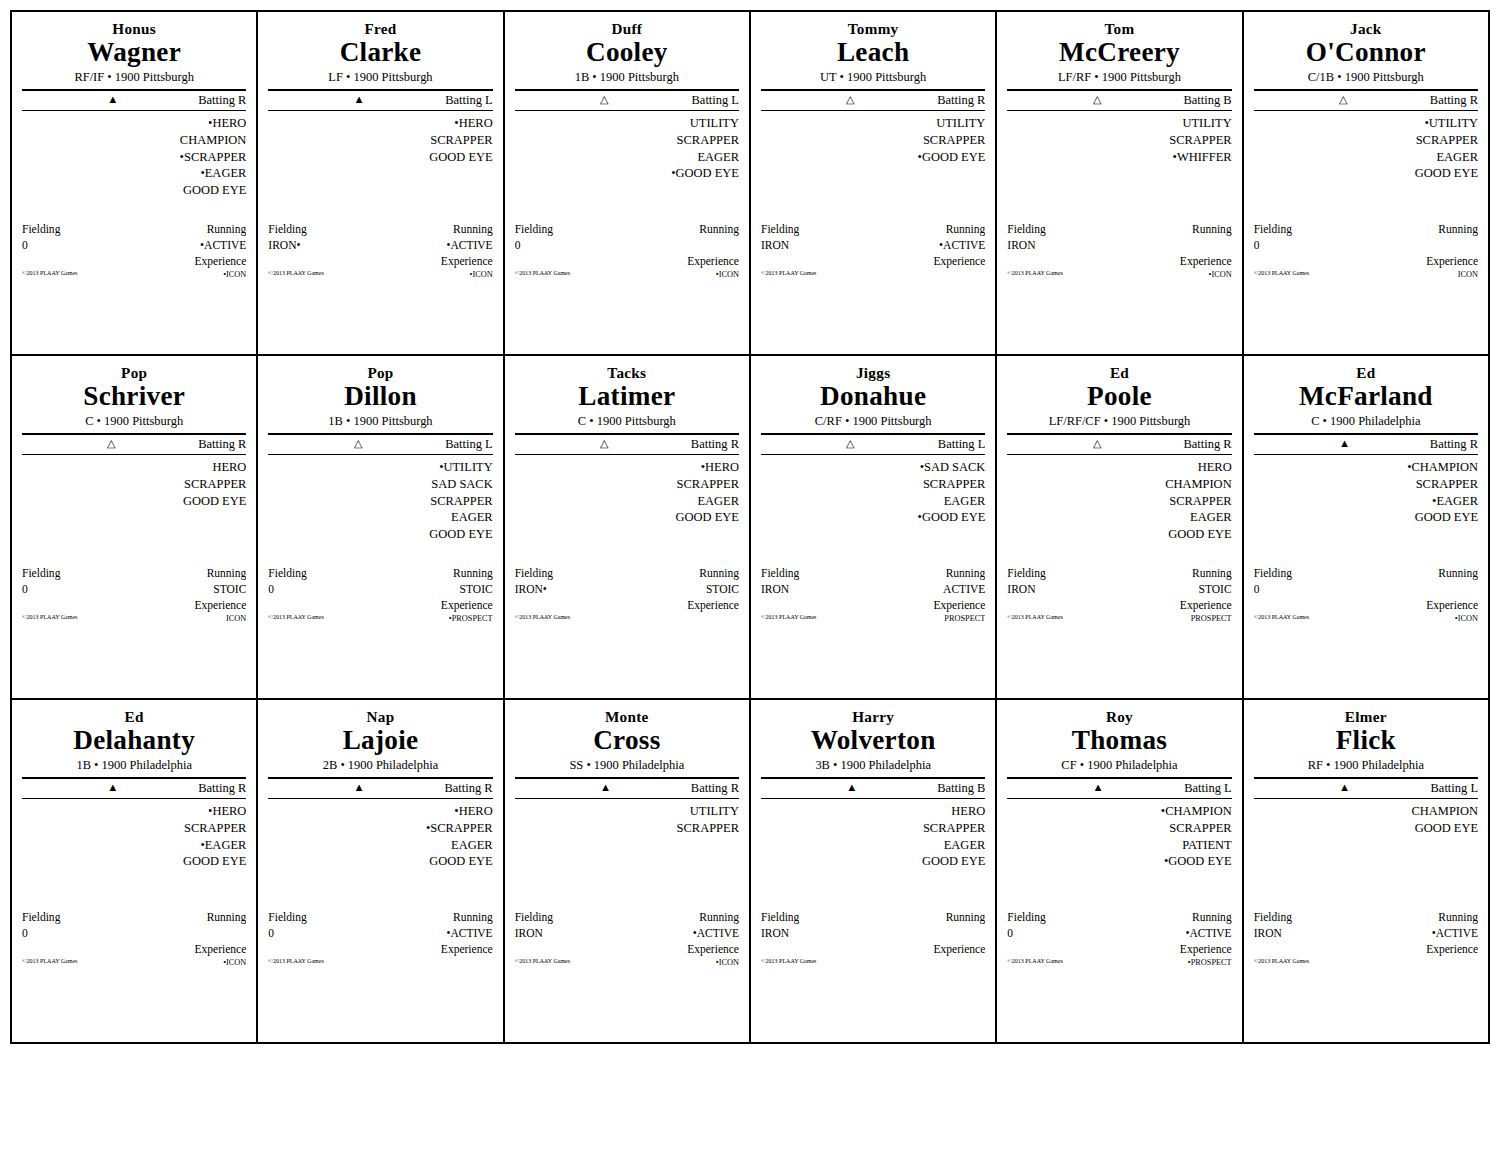| Honus Wagner RF/IF • 1900 Pittsburgh ▲ Batting R •HERO CHAMPION •SCRAPPER •EAGER GOOD EYE Fielding Running 0 •ACTIVE Experience ©2013 PLAAY Games •ICON | Fred Clarke LF • 1900 Pittsburgh ▲ Batting L •HERO SCRAPPER GOOD EYE Fielding Running IRON• •ACTIVE Experience ©2013 PLAAY Games •ICON | Duff Cooley 1B • 1900 Pittsburgh △ Batting L UTILITY SCRAPPER EAGER •GOOD EYE Fielding Running 0 Experience ©2013 PLAAY Games •ICON | Tommy Leach UT • 1900 Pittsburgh △ Batting R UTILITY SCRAPPER •GOOD EYE Fielding Running IRON •ACTIVE Experience ©2013 PLAAY Games | Tom McCreery LF/RF • 1900 Pittsburgh △ Batting B UTILITY SCRAPPER •WHIFFER Fielding Running IRON Experience ©2013 PLAAY Games •ICON | Jack O'Connor C/1B • 1900 Pittsburgh △ Batting R •UTILITY SCRAPPER EAGER GOOD EYE Fielding Running 0 Experience ©2013 PLAAY Games ICON |
| Pop Schriver C • 1900 Pittsburgh △ Batting R HERO SCRAPPER GOOD EYE Fielding Running 0 STOIC Experience ©2013 PLAAY Games ICON | Pop Dillon 1B • 1900 Pittsburgh △ Batting L •UTILITY SAD SACK SCRAPPER EAGER GOOD EYE Fielding Running 0 STOIC Experience ©2013 PLAAY Games •PROSPECT | Tacks Latimer C • 1900 Pittsburgh △ Batting R •HERO SCRAPPER EAGER GOOD EYE Fielding Running IRON• STOIC Experience ©2013 PLAAY Games | Jiggs Donahue C/RF • 1900 Pittsburgh △ Batting L •SAD SACK SCRAPPER EAGER •GOOD EYE Fielding Running IRON ACTIVE Experience ©2013 PLAAY Games PROSPECT | Ed Poole LF/RF/CF • 1900 Pittsburgh △ Batting R HERO CHAMPION SCRAPPER EAGER GOOD EYE Fielding Running IRON STOIC Experience ©2013 PLAAY Games PROSPECT | Ed McFarland C • 1900 Philadelphia ▲ Batting R •CHAMPION SCRAPPER •EAGER GOOD EYE Fielding Running 0 Experience ©2013 PLAAY Games •ICON |
| Ed Delahanty 1B • 1900 Philadelphia ▲ Batting R •HERO SCRAPPER •EAGER GOOD EYE Fielding Running 0 Experience ©2013 PLAAY Games •ICON | Nap Lajoie 2B • 1900 Philadelphia ▲ Batting R •HERO •SCRAPPER EAGER GOOD EYE Fielding Running 0 •ACTIVE Experience ©2013 PLAAY Games | Monte Cross SS • 1900 Philadelphia ▲ Batting R UTILITY SCRAPPER Fielding Running IRON •ACTIVE Experience ©2013 PLAAY Games •ICON | Harry Wolverton 3B • 1900 Philadelphia ▲ Batting B HERO SCRAPPER EAGER GOOD EYE Fielding Running IRON Experience ©2013 PLAAY Games | Roy Thomas CF • 1900 Philadelphia ▲ Batting L •CHAMPION SCRAPPER PATIENT •GOOD EYE Fielding Running 0 •ACTIVE Experience ©2013 PLAAY Games •PROSPECT | Elmer Flick RF • 1900 Philadelphia ▲ Batting L CHAMPION GOOD EYE Fielding Running IRON •ACTIVE Experience ©2013 PLAAY Games |